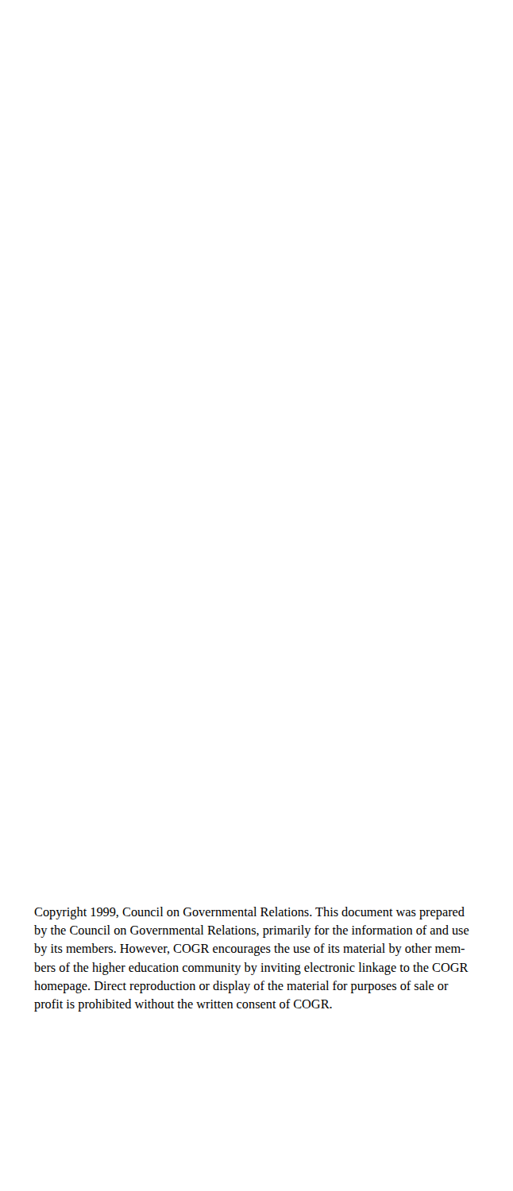Copyright 1999, Council on Governmental Relations. This document was prepared by the Council on Governmental Relations, primarily for the information of and use by its members. However, COGR encourages the use of its material by other members of the higher education community by inviting electronic linkage to the COGR homepage. Direct reproduction or display of the material for purposes of sale or profit is prohibited without the written consent of COGR.